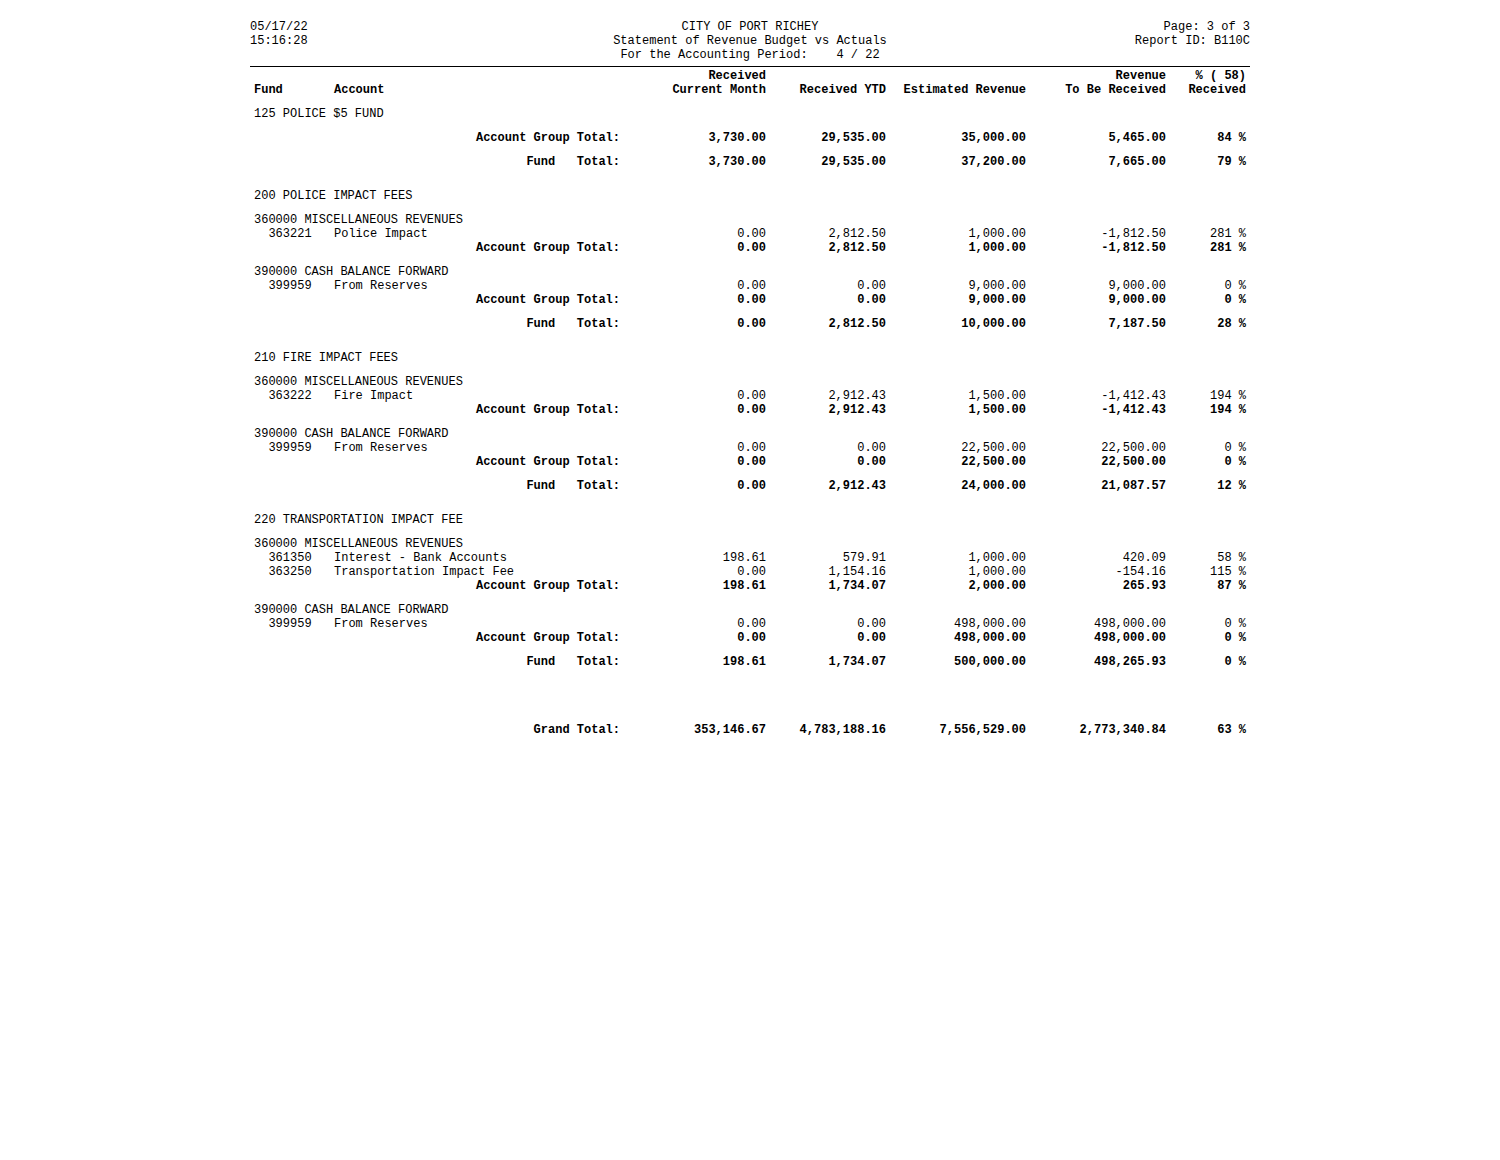05/17/22 15:16:28
CITY OF PORT RICHEY Statement of Revenue Budget vs Actuals For the Accounting Period: 4 / 22
Page: 3 of 3 Report ID: B110C
| | | Received | | | Revenue | % ( 58) |
| --- | --- | --- | --- | --- | --- | --- |
| Fund | Account | Current Month | Received YTD | Estimated Revenue | To Be Received | Received |
| 125 POLICE $5 FUND | |
| Account Group Total: | 3,730.00 | 29,535.00 | 35,000.00 | 5,465.00 | 84 % |
| Fund Total: | 3,730.00 | 29,535.00 | 37,200.00 | 7,665.00 | 79 % |
| 200 POLICE IMPACT FEES | |
| 360000 MISCELLANEOUS REVENUES | |
| 363221 | Police Impact | 0.00 | 2,812.50 | 1,000.00 | -1,812.50 | 281 % |
| Account Group Total: | 0.00 | 2,812.50 | 1,000.00 | -1,812.50 | 281 % |
| 390000 CASH BALANCE FORWARD | |
| 399959 | From Reserves | 0.00 | 0.00 | 9,000.00 | 9,000.00 | 0 % |
| Account Group Total: | 0.00 | 0.00 | 9,000.00 | 9,000.00 | 0 % |
| Fund Total: | 0.00 | 2,812.50 | 10,000.00 | 7,187.50 | 28 % |
| 210 FIRE IMPACT FEES | |
| 360000 MISCELLANEOUS REVENUES | |
| 363222 | Fire Impact | 0.00 | 2,912.43 | 1,500.00 | -1,412.43 | 194 % |
| Account Group Total: | 0.00 | 2,912.43 | 1,500.00 | -1,412.43 | 194 % |
| 390000 CASH BALANCE FORWARD | |
| 399959 | From Reserves | 0.00 | 0.00 | 22,500.00 | 22,500.00 | 0 % |
| Account Group Total: | 0.00 | 0.00 | 22,500.00 | 22,500.00 | 0 % |
| Fund Total: | 0.00 | 2,912.43 | 24,000.00 | 21,087.57 | 12 % |
| 220 TRANSPORTATION IMPACT FEE | |
| 360000 MISCELLANEOUS REVENUES | |
| 361350 | Interest - Bank Accounts | 198.61 | 579.91 | 1,000.00 | 420.09 | 58 % |
| 363250 | Transportation Impact Fee | 0.00 | 1,154.16 | 1,000.00 | -154.16 | 115 % |
| Account Group Total: | 198.61 | 1,734.07 | 2,000.00 | 265.93 | 87 % |
| 390000 CASH BALANCE FORWARD | |
| 399959 | From Reserves | 0.00 | 0.00 | 498,000.00 | 498,000.00 | 0 % |
| Account Group Total: | 0.00 | 0.00 | 498,000.00 | 498,000.00 | 0 % |
| Fund Total: | 198.61 | 1,734.07 | 500,000.00 | 498,265.93 | 0 % |
| Grand Total: | 353,146.67 | 4,783,188.16 | 7,556,529.00 | 2,773,340.84 | 63 % |